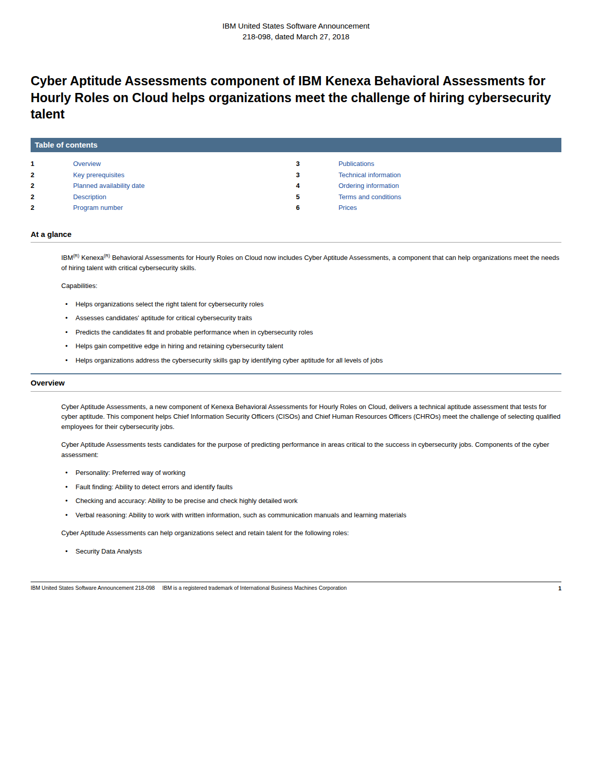IBM United States Software Announcement
218-098, dated March 27, 2018
Cyber Aptitude Assessments component of IBM Kenexa Behavioral Assessments for Hourly Roles on Cloud helps organizations meet the challenge of hiring cybersecurity talent
Table of contents
| 1 | Overview | 3 | Publications |
| 2 | Key prerequisites | 3 | Technical information |
| 2 | Planned availability date | 4 | Ordering information |
| 2 | Description | 5 | Terms and conditions |
| 2 | Program number | 6 | Prices |
At a glance
IBM(R) Kenexa(R) Behavioral Assessments for Hourly Roles on Cloud now includes Cyber Aptitude Assessments, a component that can help organizations meet the needs of hiring talent with critical cybersecurity skills.
Capabilities:
Helps organizations select the right talent for cybersecurity roles
Assesses candidates' aptitude for critical cybersecurity traits
Predicts the candidates fit and probable performance when in cybersecurity roles
Helps gain competitive edge in hiring and retaining cybersecurity talent
Helps organizations address the cybersecurity skills gap by identifying cyber aptitude for all levels of jobs
Overview
Cyber Aptitude Assessments, a new component of Kenexa Behavioral Assessments for Hourly Roles on Cloud, delivers a technical aptitude assessment that tests for cyber aptitude. This component helps Chief Information Security Officers (CISOs) and Chief Human Resources Officers (CHROs) meet the challenge of selecting qualified employees for their cybersecurity jobs.
Cyber Aptitude Assessments tests candidates for the purpose of predicting performance in areas critical to the success in cybersecurity jobs. Components of the cyber assessment:
Personality: Preferred way of working
Fault finding: Ability to detect errors and identify faults
Checking and accuracy: Ability to be precise and check highly detailed work
Verbal reasoning: Ability to work with written information, such as communication manuals and learning materials
Cyber Aptitude Assessments can help organizations select and retain talent for the following roles:
Security Data Analysts
1 IBM United States Software Announcement 218-098 IBM is a registered trademark of International Business Machines Corporation